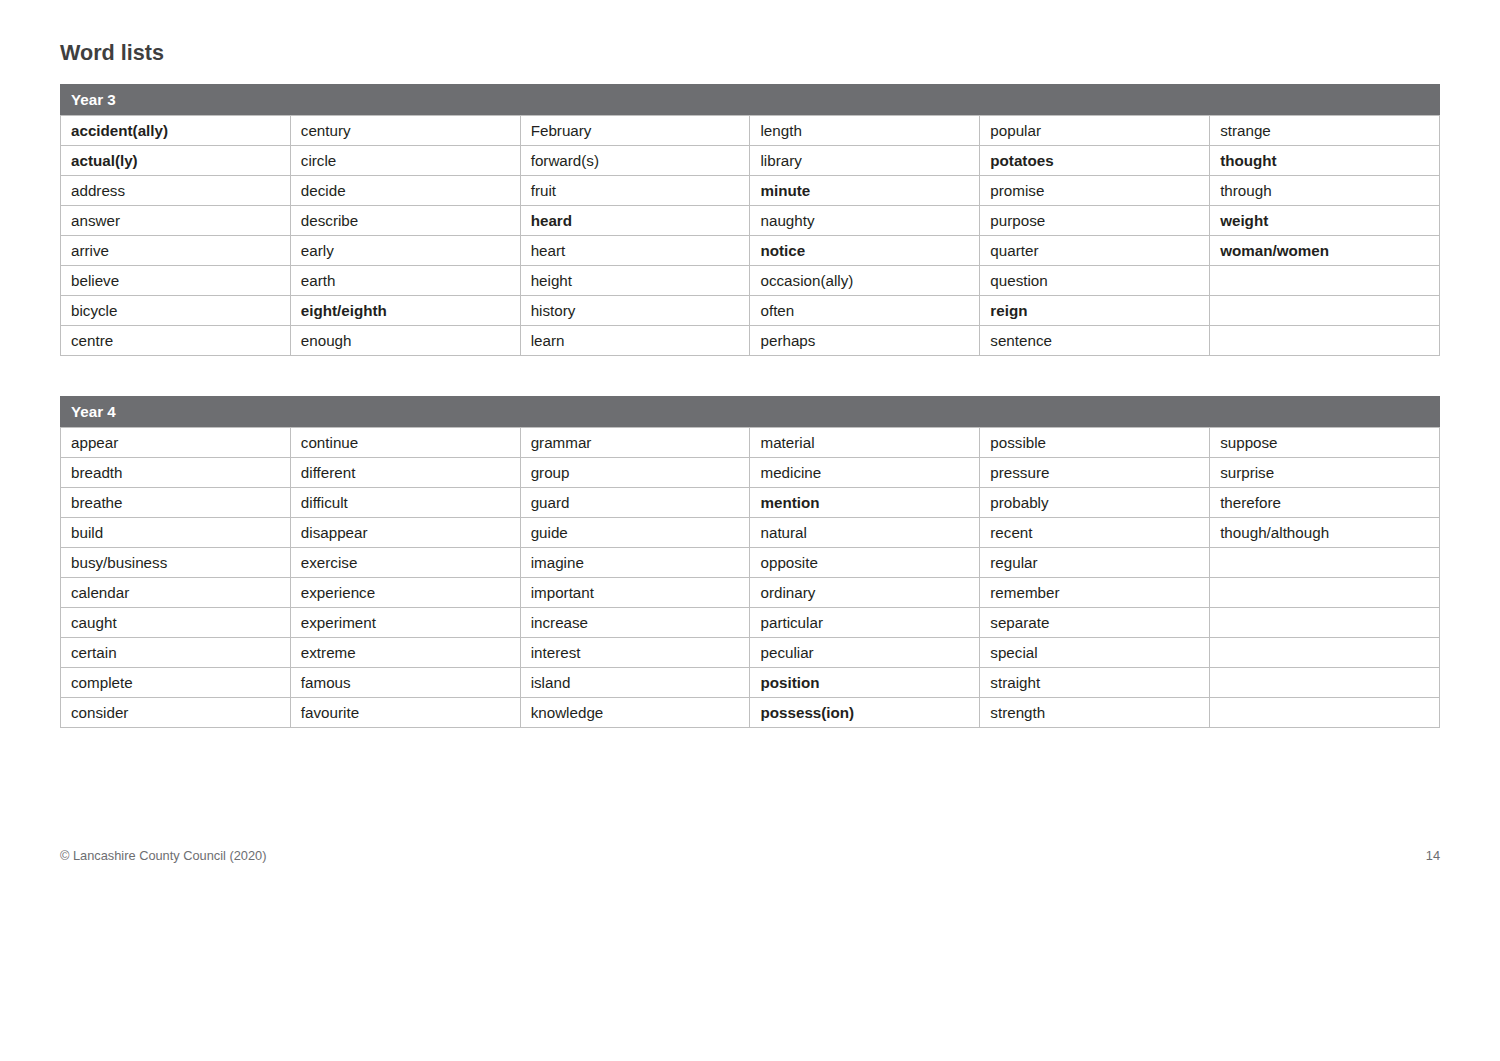Word lists
Year 3
| accident(ally) | century | February | length | popular | strange |
| actual(ly) | circle | forward(s) | library | potatoes | thought |
| address | decide | fruit | minute | promise | through |
| answer | describe | heard | naughty | purpose | weight |
| arrive | early | heart | notice | quarter | woman/women |
| believe | earth | height | occasion(ally) | question | |
| bicycle | eight/eighth | history | often | reign | |
| centre | enough | learn | perhaps | sentence | |
Year 4
| appear | continue | grammar | material | possible | suppose |
| breadth | different | group | medicine | pressure | surprise |
| breathe | difficult | guard | mention | probably | therefore |
| build | disappear | guide | natural | recent | though/although |
| busy/business | exercise | imagine | opposite | regular | |
| calendar | experience | important | ordinary | remember | |
| caught | experiment | increase | particular | separate | |
| certain | extreme | interest | peculiar | special | |
| complete | famous | island | position | straight | |
| consider | favourite | knowledge | possess(ion) | strength | |
© Lancashire County Council (2020) 14